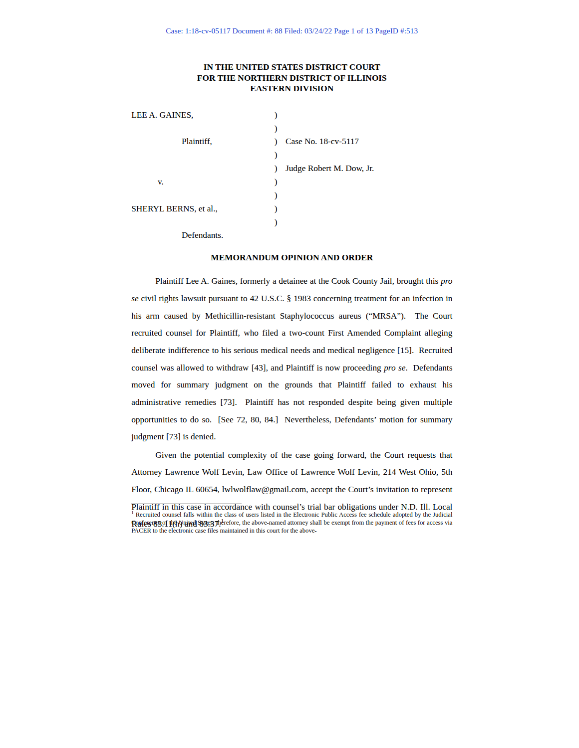Case: 1:18-cv-05117 Document #: 88 Filed: 03/24/22 Page 1 of 13 PageID #:513
IN THE UNITED STATES DISTRICT COURT
FOR THE NORTHERN DISTRICT OF ILLINOIS
EASTERN DIVISION
| LEE A. GAINES, | ) | |
| | ) | |
| Plaintiff, | ) | Case No. 18-cv-5117 |
| | ) | |
| | ) | Judge Robert M. Dow, Jr. |
| v. | ) | |
| | ) | |
| SHERYL BERNS, et al., | ) | |
| | ) | |
| Defendants. | | |
MEMORANDUM OPINION AND ORDER
Plaintiff Lee A. Gaines, formerly a detainee at the Cook County Jail, brought this pro se civil rights lawsuit pursuant to 42 U.S.C. § 1983 concerning treatment for an infection in his arm caused by Methicillin-resistant Staphylococcus aureus (“MRSA”). The Court recruited counsel for Plaintiff, who filed a two-count First Amended Complaint alleging deliberate indifference to his serious medical needs and medical negligence [15]. Recruited counsel was allowed to withdraw [43], and Plaintiff is now proceeding pro se. Defendants moved for summary judgment on the grounds that Plaintiff failed to exhaust his administrative remedies [73]. Plaintiff has not responded despite being given multiple opportunities to do so. [See 72, 80, 84.] Nevertheless, Defendants’ motion for summary judgment [73] is denied.
Given the potential complexity of the case going forward, the Court requests that Attorney Lawrence Wolf Levin, Law Office of Lawrence Wolf Levin, 214 West Ohio, 5th Floor, Chicago IL 60654, lwlwolflaw@gmail.com, accept the Court’s invitation to represent Plaintiff in this case in accordance with counsel’s trial bar obligations under N.D. Ill. Local Rules 83.11(h) and 83.37.1
1 Recruited counsel falls within the class of users listed in the Electronic Public Access fee schedule adopted by the Judicial Conference of the United States, therefore, the above-named attorney shall be exempt from the payment of fees for access via PACER to the electronic case files maintained in this court for the above-